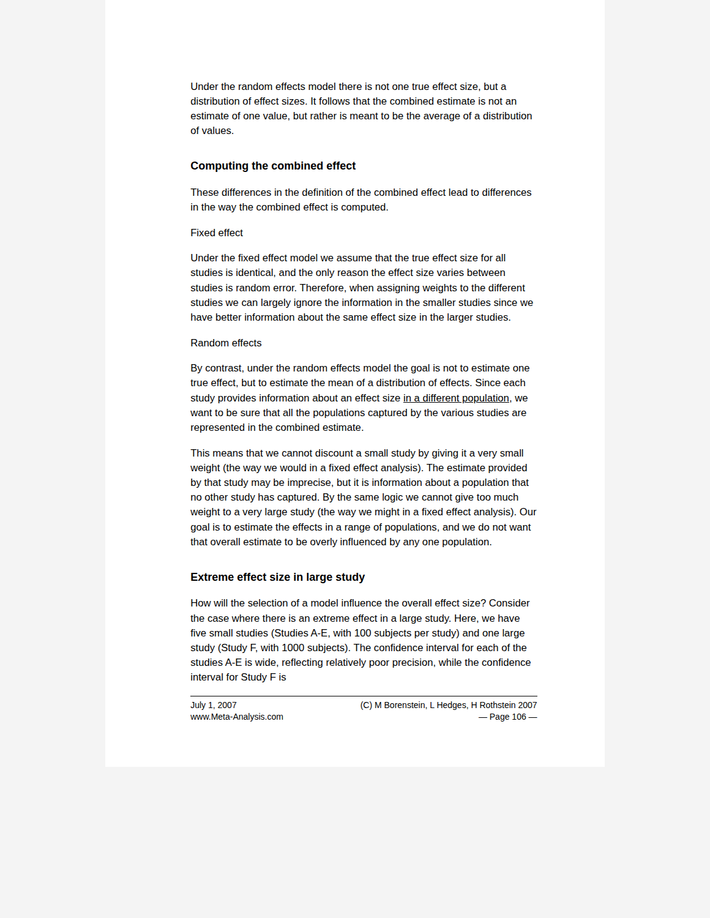Under the random effects model there is not one true effect size, but a distribution of effect sizes. It follows that the combined estimate is not an estimate of one value, but rather is meant to be the average of a distribution of values.
Computing the combined effect
These differences in the definition of the combined effect lead to differences in the way the combined effect is computed.
Fixed effect
Under the fixed effect model we assume that the true effect size for all studies is identical, and the only reason the effect size varies between studies is random error. Therefore, when assigning weights to the different studies we can largely ignore the information in the smaller studies since we have better information about the same effect size in the larger studies.
Random effects
By contrast, under the random effects model the goal is not to estimate one true effect, but to estimate the mean of a distribution of effects. Since each study provides information about an effect size in a different population, we want to be sure that all the populations captured by the various studies are represented in the combined estimate.
This means that we cannot discount a small study by giving it a very small weight (the way we would in a fixed effect analysis). The estimate provided by that study may be imprecise, but it is information about a population that no other study has captured. By the same logic we cannot give too much weight to a very large study (the way we might in a fixed effect analysis). Our goal is to estimate the effects in a range of populations, and we do not want that overall estimate to be overly influenced by any one population.
Extreme effect size in large study
How will the selection of a model influence the overall effect size? Consider the case where there is an extreme effect in a large study. Here, we have five small studies (Studies A-E, with 100 subjects per study) and one large study (Study F, with 1000 subjects). The confidence interval for each of the studies A-E is wide, reflecting relatively poor precision, while the confidence interval for Study F is
July 1, 2007 www.Meta-Analysis.com
(C) M Borenstein, L Hedges, H Rothstein 2007 — Page 106 —